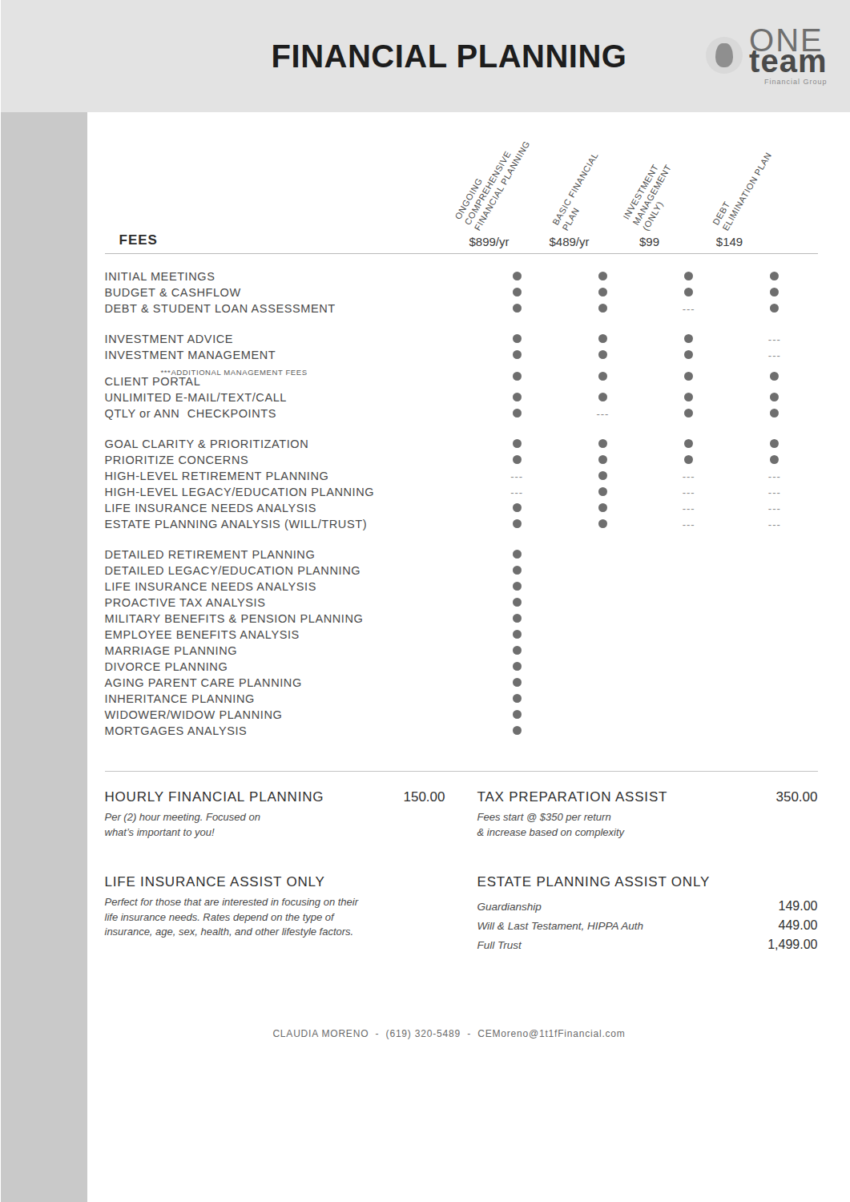FINANCIAL PLANNING
ONE team Financial Group
ONGOING COMPREHENSIVE FINANCIAL PLANNING
BASIC FINANCIAL PLAN
INVESTMENT MANAGEMENT (ONLY)
DEBT ELIMINATION PLAN
FEES
$899/yr
$489/yr
$99
$149
| INITIAL MEETINGS | | | | |
| BUDGET & CASHFLOW | | | | |
| DEBT & STUDENT LOAN ASSESSMENT | | | --- | |
| INVESTMENT ADVICE | | | | --- |
| INVESTMENT MANAGEMENT | | | | --- |
| ***ADDITIONAL MANAGEMENT FEES CLIENT PORTAL | | | | |
| UNLIMITED E-MAIL/TEXT/CALL | | | | |
| QTLY or ANN CHECKPOINTS | | --- | | |
| GOAL CLARITY & PRIORITIZATION | | | | |
| PRIORITIZE CONCERNS | | | | |
| HIGH-LEVEL RETIREMENT PLANNING | --- | | --- | --- |
| HIGH-LEVEL LEGACY/EDUCATION PLANNING | --- | | --- | --- |
| LIFE INSURANCE NEEDS ANALYSIS | | | --- | --- |
| ESTATE PLANNING ANALYSIS (WILL/TRUST) | | | --- | --- |
| DETAILED RETIREMENT PLANNING | | | | |
| DETAILED LEGACY/EDUCATION PLANNING | | | | |
| LIFE INSURANCE NEEDS ANALYSIS | | | | |
| PROACTIVE TAX ANALYSIS | | | | |
| MILITARY BENEFITS & PENSION PLANNING | | | | |
| EMPLOYEE BENEFITS ANALYSIS | | | | |
| MARRIAGE PLANNING | | | | |
| DIVORCE PLANNING | | | | |
| AGING PARENT CARE PLANNING | | | | |
| INHERITANCE PLANNING | | | | |
| WIDOWER/WIDOW PLANNING | | | | |
| MORTGAGES ANALYSIS | | | | |
HOURLY FINANCIAL PLANNING 150.00
Per (2) hour meeting. Focused on
what’s important to you!
LIFE INSURANCE ASSIST ONLY
Perfect for those that are interested in focusing on their life insurance needs. Rates depend on the type of insurance, age, sex, health, and other lifestyle factors.
TAX PREPARATION ASSIST 350.00
Fees start @ $350 per return
& increase based on complexity
ESTATE PLANNING ASSIST ONLY
Guardianship 149.00
Will & Last Testament, HIPPA Auth 449.00
Full Trust 1,499.00
CLAUDIA MORENO - (619) 320-5489 - CEMoreno@1t1fFinancial.com